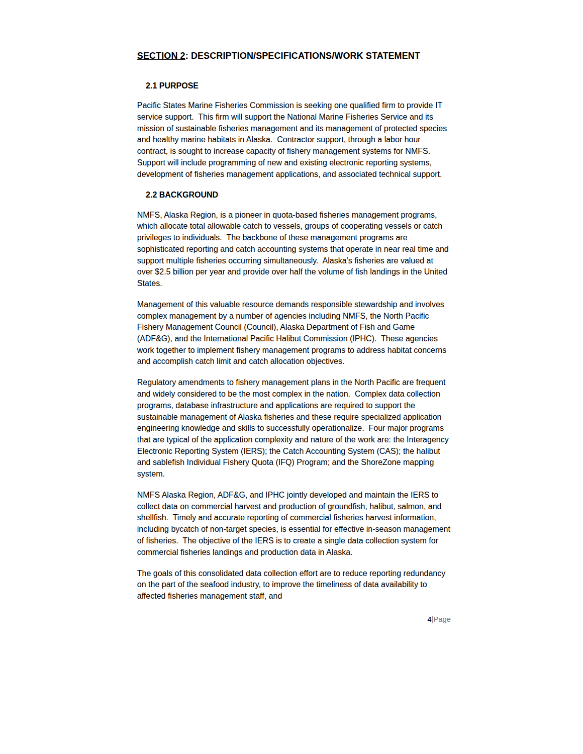SECTION 2: DESCRIPTION/SPECIFICATIONS/WORK STATEMENT
2.1 PURPOSE
Pacific States Marine Fisheries Commission is seeking one qualified firm to provide IT service support. This firm will support the National Marine Fisheries Service and its mission of sustainable fisheries management and its management of protected species and healthy marine habitats in Alaska. Contractor support, through a labor hour contract, is sought to increase capacity of fishery management systems for NMFS. Support will include programming of new and existing electronic reporting systems, development of fisheries management applications, and associated technical support.
2.2 BACKGROUND
NMFS, Alaska Region, is a pioneer in quota-based fisheries management programs, which allocate total allowable catch to vessels, groups of cooperating vessels or catch privileges to individuals. The backbone of these management programs are sophisticated reporting and catch accounting systems that operate in near real time and support multiple fisheries occurring simultaneously. Alaska’s fisheries are valued at over $2.5 billion per year and provide over half the volume of fish landings in the United States.
Management of this valuable resource demands responsible stewardship and involves complex management by a number of agencies including NMFS, the North Pacific Fishery Management Council (Council), Alaska Department of Fish and Game (ADF&G), and the International Pacific Halibut Commission (IPHC). These agencies work together to implement fishery management programs to address habitat concerns and accomplish catch limit and catch allocation objectives.
Regulatory amendments to fishery management plans in the North Pacific are frequent and widely considered to be the most complex in the nation. Complex data collection programs, database infrastructure and applications are required to support the sustainable management of Alaska fisheries and these require specialized application engineering knowledge and skills to successfully operationalize. Four major programs that are typical of the application complexity and nature of the work are: the Interagency Electronic Reporting System (IERS); the Catch Accounting System (CAS); the halibut and sablefish Individual Fishery Quota (IFQ) Program; and the ShoreZone mapping system.
NMFS Alaska Region, ADF&G, and IPHC jointly developed and maintain the IERS to collect data on commercial harvest and production of groundfish, halibut, salmon, and shellfish. Timely and accurate reporting of commercial fisheries harvest information, including bycatch of non-target species, is essential for effective in-season management of fisheries. The objective of the IERS is to create a single data collection system for commercial fisheries landings and production data in Alaska.
The goals of this consolidated data collection effort are to reduce reporting redundancy on the part of the seafood industry, to improve the timeliness of data availability to affected fisheries management staff, and
4|Page